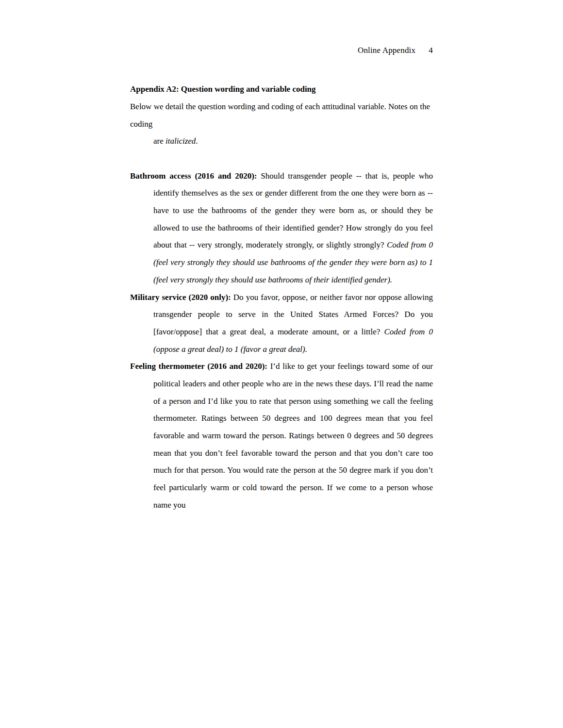Online Appendix4
Appendix A2: Question wording and variable coding
Below we detail the question wording and coding of each attitudinal variable. Notes on the coding
are italicized.
Bathroom access (2016 and 2020): Should transgender people -- that is, people who identify themselves as the sex or gender different from the one they were born as -- have to use the bathrooms of the gender they were born as, or should they be allowed to use the bathrooms of their identified gender? How strongly do you feel about that -- very strongly, moderately strongly, or slightly strongly? Coded from 0 (feel very strongly they should use bathrooms of the gender they were born as) to 1 (feel very strongly they should use bathrooms of their identified gender).
Military service (2020 only): Do you favor, oppose, or neither favor nor oppose allowing transgender people to serve in the United States Armed Forces? Do you [favor/oppose] that a great deal, a moderate amount, or a little? Coded from 0 (oppose a great deal) to 1 (favor a great deal).
Feeling thermometer (2016 and 2020): I’d like to get your feelings toward some of our political leaders and other people who are in the news these days. I’ll read the name of a person and I’d like you to rate that person using something we call the feeling thermometer. Ratings between 50 degrees and 100 degrees mean that you feel favorable and warm toward the person. Ratings between 0 degrees and 50 degrees mean that you don’t feel favorable toward the person and that you don’t care too much for that person. You would rate the person at the 50 degree mark if you don’t feel particularly warm or cold toward the person. If we come to a person whose name you